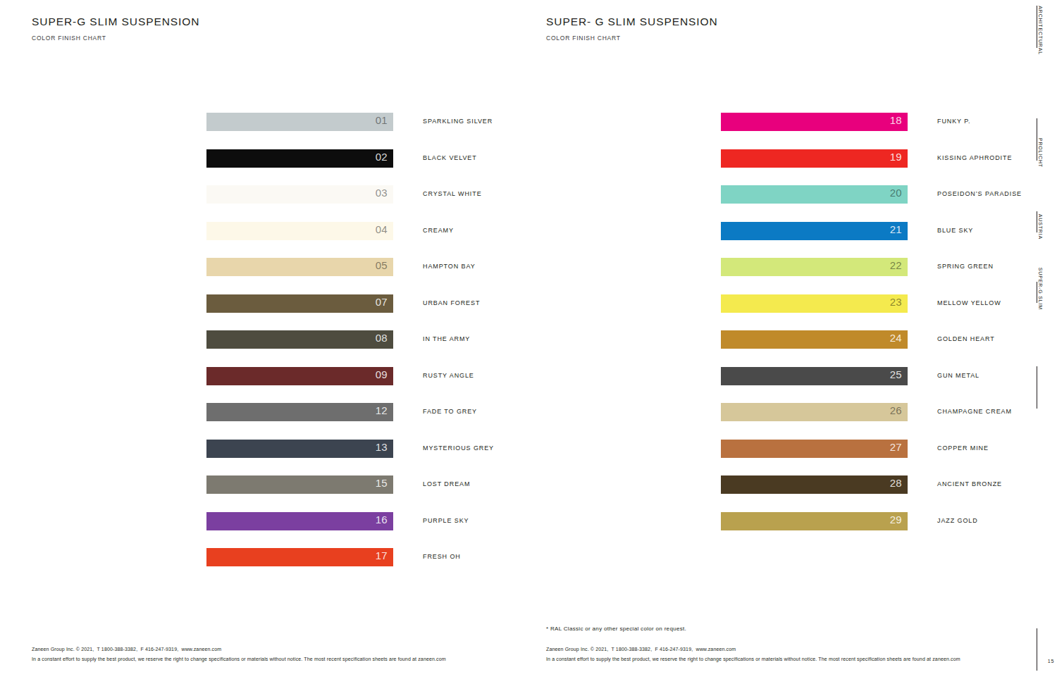Super-G Slim Suspension
Color Finish Chart
01
Sparkling Silver
02
Black Velvet
03
Crystal White
04
Creamy
05
Hampton Bay
07
Urban Forest
08
In the Army
09
Rusty Angle
12
Fade to Grey
13
Mysterious Grey
15
Lost Dream
16
Purple Sky
17
Fresh Oh
Super- G Slim Suspension
Color Finish Chart
18
Funky P.
19
Kissing Aphrodite
20
Poseidon’s Paradise
21
Blue Sky
22
Spring Green
23
Mellow Yellow
24
Golden Heart
25
Gun Metal
26
Champagne Cream
27
Copper Mine
28
Ancient Bronze
29
Jazz Gold
* RAL Classic or any other special color on request.
Zaneen Group Inc. © 2021, T 1800-388-3382, F 416-247-9319, www.zaneen.com
In a constant effort to supply the best product, we reserve the right to change specifications or materials without notice. The most recent specification sheets are found at zaneen.com
Zaneen Group Inc. © 2021, T 1800-388-3382, F 416-247-9319, www.zaneen.com
In a constant effort to supply the best product, we reserve the right to change specifications or materials without notice. The most recent specification sheets are found at zaneen.com
Architectural
Prolicht
Austria
Super-G Slim
15